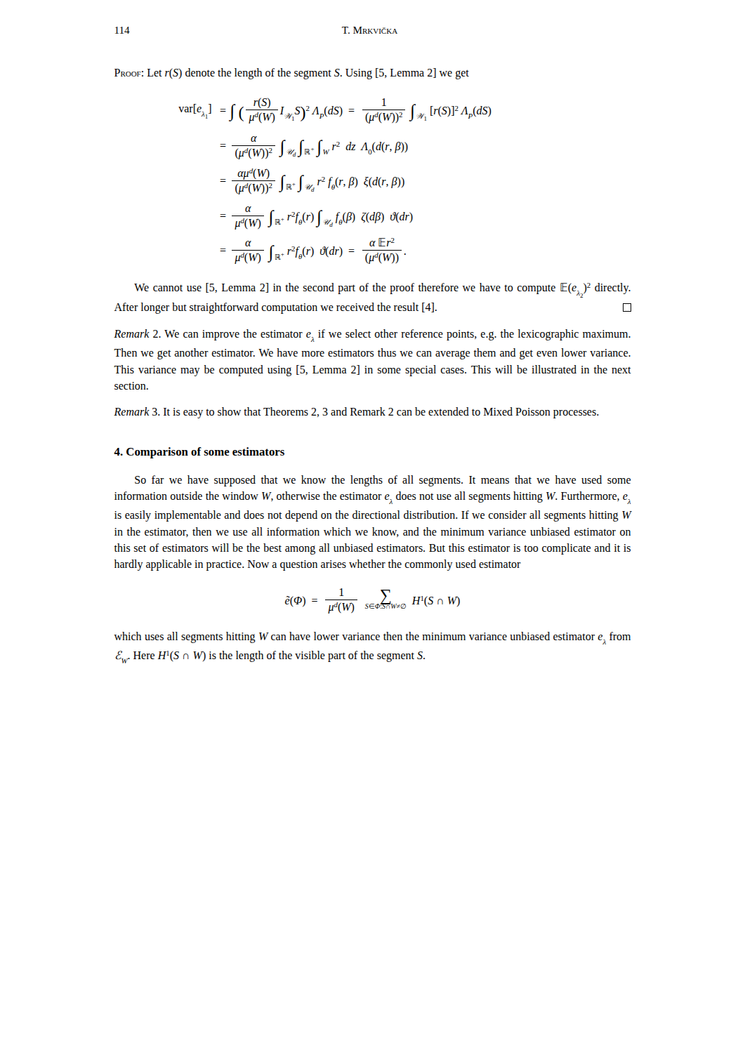114 T. Mrkvička
Proof: Let r(S) denote the length of the segment S. Using [5, Lemma 2] we get
var[eλ1] = ∫ (r(S) μd(W) I𝒲1 S)2 ΛP(dS) = 1(μd(W))2 ∫𝒲1 [r(S)]2 ΛP(dS)
= α(μd(W))2 ∫𝒰d ∫ℝ+ ∫W r2 dz Λ0(d(r, β))
= αμd(W)(μd(W))2 ∫ℝ+ ∫𝒰d r2 fθ(r, β) ξ(d(r, β))
= αμd(W) ∫ℝ+ r2fθ(r) ∫𝒰d fθ(β) ζ(dβ) ϑ(dr)
= αμd(W) ∫ℝ+ r2fθ(r) ϑ(dr) = α 𝔼r2(μd(W)).
We cannot use [5, Lemma 2] in the second part of the proof therefore we have to compute 𝔼(eλ2)2 directly. After longer but straightforward computation we received the result [4].
Remark 2. We can improve the estimator eλ if we select other reference points, e.g. the lexicographic maximum. Then we get another estimator. We have more estimators thus we can average them and get even lower variance. This variance may be computed using [5, Lemma 2] in some special cases. This will be illustrated in the next section.
Remark 3. It is easy to show that Theorems 2, 3 and Remark 2 can be extended to Mixed Poisson processes.
4. Comparison of some estimators
So far we have supposed that we know the lengths of all segments. It means that we have used some information outside the window W, otherwise the estimator eλ does not use all segments hitting W. Furthermore, eλ is easily implementable and does not depend on the directional distribution. If we consider all segments hitting W in the estimator, then we use all information which we know, and the minimum variance unbiased estimator on this set of estimators will be the best among all unbiased estimators. But this estimator is too complicate and it is hardly applicable in practice. Now a question arises whether the commonly used estimator
ẽ(Φ) = 1 μd(W) ∑S∈Φ:S∩W≠∅ H1(S ∩ W)
which uses all segments hitting W can have lower variance then the minimum variance unbiased estimator eλ from ℰW. Here H1(S ∩ W) is the length of the visible part of the segment S.